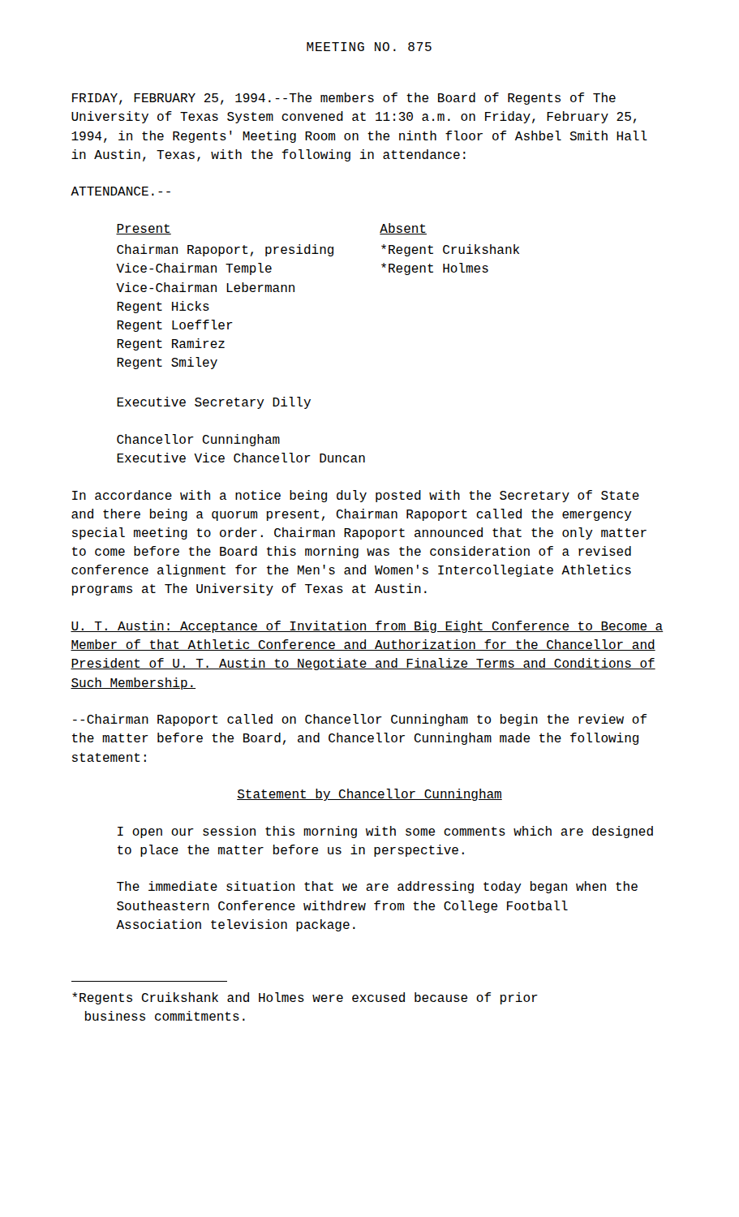MEETING NO. 875
FRIDAY, FEBRUARY 25, 1994.--The members of the Board of Regents of The University of Texas System convened at 11:30 a.m. on Friday, February 25, 1994, in the Regents' Meeting Room on the ninth floor of Ashbel Smith Hall in Austin, Texas, with the following in attendance:
ATTENDANCE.--
| Present | Absent |
| --- | --- |
| Chairman Rapoport, presiding | *Regent Cruikshank |
| Vice-Chairman Temple | *Regent Holmes |
| Vice-Chairman Lebermann | |
| Regent Hicks | |
| Regent Loeffler | |
| Regent Ramirez | |
| Regent Smiley | |
Executive Secretary Dilly
Chancellor Cunningham
Executive Vice Chancellor Duncan
In accordance with a notice being duly posted with the Secretary of State and there being a quorum present, Chairman Rapoport called the emergency special meeting to order. Chairman Rapoport announced that the only matter to come before the Board this morning was the consideration of a revised conference alignment for the Men's and Women's Intercollegiate Athletics programs at The University of Texas at Austin.
U. T. Austin: Acceptance of Invitation from Big Eight Conference to Become a Member of that Athletic Conference and Authorization for the Chancellor and President of U. T. Austin to Negotiate and Finalize Terms and Conditions of Such Membership.
--Chairman Rapoport called on Chancellor Cunningham to begin the review of the matter before the Board, and Chancellor Cunningham made the following statement:
Statement by Chancellor Cunningham
I open our session this morning with some comments which are designed to place the matter before us in perspective.
The immediate situation that we are addressing today began when the Southeastern Conference withdrew from the College Football Association television package.
*Regents Cruikshank and Holmes were excused because of prior
business commitments.